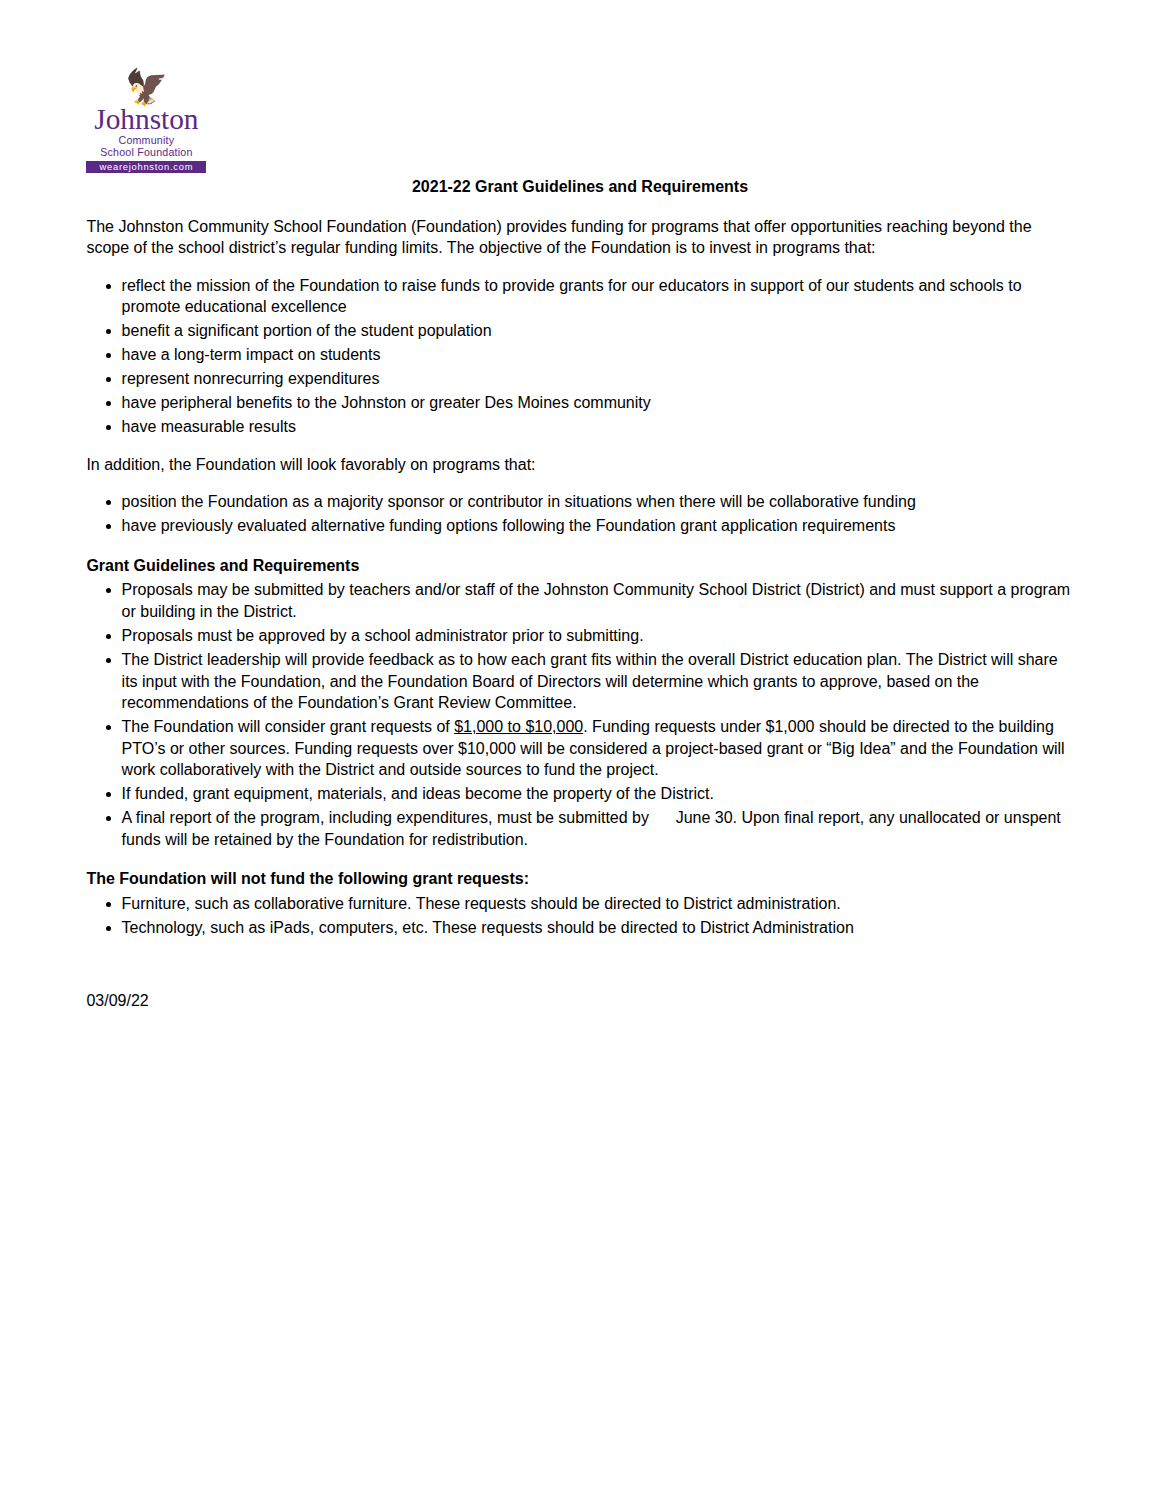🦅 Johnston Community School Foundation wearejohnston.com
2021-22 Grant Guidelines and Requirements
The Johnston Community School Foundation (Foundation) provides funding for programs that offer opportunities reaching beyond the scope of the school district’s regular funding limits. The objective of the Foundation is to invest in programs that:
reflect the mission of the Foundation to raise funds to provide grants for our educators in support of our students and schools to promote educational excellence
benefit a significant portion of the student population
have a long-term impact on students
represent nonrecurring expenditures
have peripheral benefits to the Johnston or greater Des Moines community
have measurable results
In addition, the Foundation will look favorably on programs that:
position the Foundation as a majority sponsor or contributor in situations when there will be collaborative funding
have previously evaluated alternative funding options following the Foundation grant application requirements
Grant Guidelines and Requirements
Proposals may be submitted by teachers and/or staff of the Johnston Community School District (District) and must support a program or building in the District.
Proposals must be approved by a school administrator prior to submitting.
The District leadership will provide feedback as to how each grant fits within the overall District education plan. The District will share its input with the Foundation, and the Foundation Board of Directors will determine which grants to approve, based on the recommendations of the Foundation’s Grant Review Committee.
The Foundation will consider grant requests of $1,000 to $10,000. Funding requests under $1,000 should be directed to the building PTO’s or other sources. Funding requests over $10,000 will be considered a project-based grant or “Big Idea” and the Foundation will work collaboratively with the District and outside sources to fund the project.
If funded, grant equipment, materials, and ideas become the property of the District.
A final report of the program, including expenditures, must be submitted by June 30. Upon final report, any unallocated or unspent funds will be retained by the Foundation for redistribution.
The Foundation will not fund the following grant requests:
Furniture, such as collaborative furniture. These requests should be directed to District administration.
Technology, such as iPads, computers, etc. These requests should be directed to District Administration
03/09/22